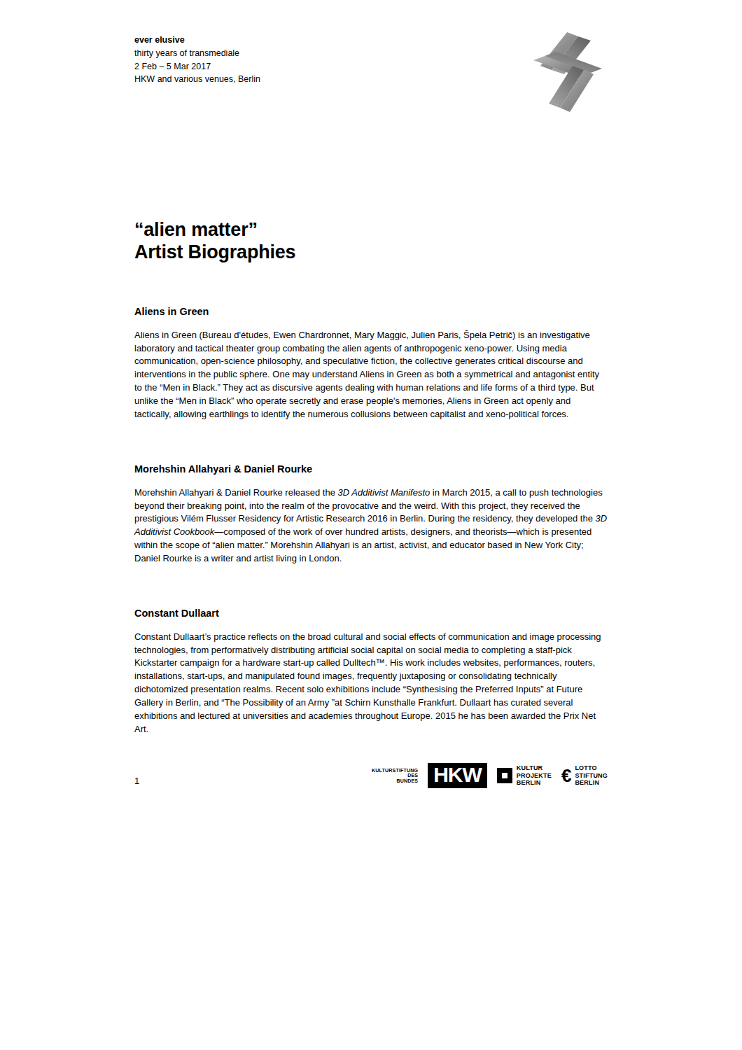ever elusive
thirty years of transmediale
2 Feb – 5 Mar 2017
HKW and various venues, Berlin
“alien matter”
Artist Biographies
Aliens in Green
Aliens in Green (Bureau d'études, Ewen Chardronnet, Mary Maggic, Julien Paris, Špela Petrič) is an investigative laboratory and tactical theater group combating the alien agents of anthropogenic xeno-power. Using media communication, open-science philosophy, and speculative fiction, the collective generates critical discourse and interventions in the public sphere. One may understand Aliens in Green as both a symmetrical and antagonist entity to the “Men in Black.” They act as discursive agents dealing with human relations and life forms of a third type. But unlike the “Men in Black” who operate secretly and erase people's memories, Aliens in Green act openly and tactically, allowing earthlings to identify the numerous collusions between capitalist and xeno-political forces.
Morehshin Allahyari & Daniel Rourke
Morehshin Allahyari & Daniel Rourke released the 3D Additivist Manifesto in March 2015, a call to push technologies beyond their breaking point, into the realm of the provocative and the weird. With this project, they received the prestigious Vilém Flusser Residency for Artistic Research 2016 in Berlin. During the residency, they developed the 3D Additivist Cookbook—composed of the work of over hundred artists, designers, and theorists—which is presented within the scope of “alien matter.” Morehshin Allahyari is an artist, activist, and educator based in New York City; Daniel Rourke is a writer and artist living in London.
Constant Dullaart
Constant Dullaart’s practice reflects on the broad cultural and social effects of communication and image processing technologies, from performatively distributing artificial social capital on social media to completing a staff-pick Kickstarter campaign for a hardware start-up called Dulltech™. His work includes websites, performances, routers, installations, start-ups, and manipulated found images, frequently juxtaposing or consolidating technically dichotomized presentation realms. Recent solo exhibitions include “Synthesising the Preferred Inputs” at Future Gallery in Berlin, and “The Possibility of an Army ”at Schirn Kunsthalle Frankfurt. Dullaart has curated several exhibitions and lectured at universities and academies throughout Europe. 2015 he has been awarded the Prix Net Art.
1
KULTURSTIFTUNG
DES
BUNDES
HKW
KULTUR
PROJEKTE
BERLIN
€
LOTTO
STIFTUNG
BERLIN